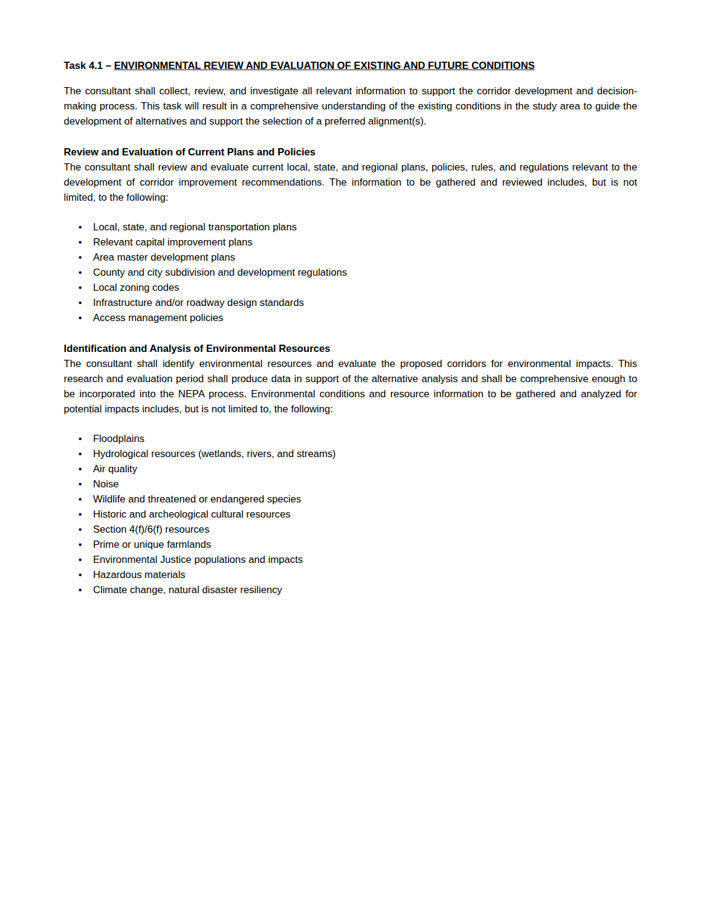Task 4.1 – ENVIRONMENTAL REVIEW AND EVALUATION OF EXISTING AND FUTURE CONDITIONS
The consultant shall collect, review, and investigate all relevant information to support the corridor development and decision-making process. This task will result in a comprehensive understanding of the existing conditions in the study area to guide the development of alternatives and support the selection of a preferred alignment(s).
Review and Evaluation of Current Plans and Policies
The consultant shall review and evaluate current local, state, and regional plans, policies, rules, and regulations relevant to the development of corridor improvement recommendations. The information to be gathered and reviewed includes, but is not limited, to the following:
Local, state, and regional transportation plans
Relevant capital improvement plans
Area master development plans
County and city subdivision and development regulations
Local zoning codes
Infrastructure and/or roadway design standards
Access management policies
Identification and Analysis of Environmental Resources
The consultant shall identify environmental resources and evaluate the proposed corridors for environmental impacts. This research and evaluation period shall produce data in support of the alternative analysis and shall be comprehensive enough to be incorporated into the NEPA process. Environmental conditions and resource information to be gathered and analyzed for potential impacts includes, but is not limited to, the following:
Floodplains
Hydrological resources (wetlands, rivers, and streams)
Air quality
Noise
Wildlife and threatened or endangered species
Historic and archeological cultural resources
Section 4(f)/6(f) resources
Prime or unique farmlands
Environmental Justice populations and impacts
Hazardous materials
Climate change, natural disaster resiliency